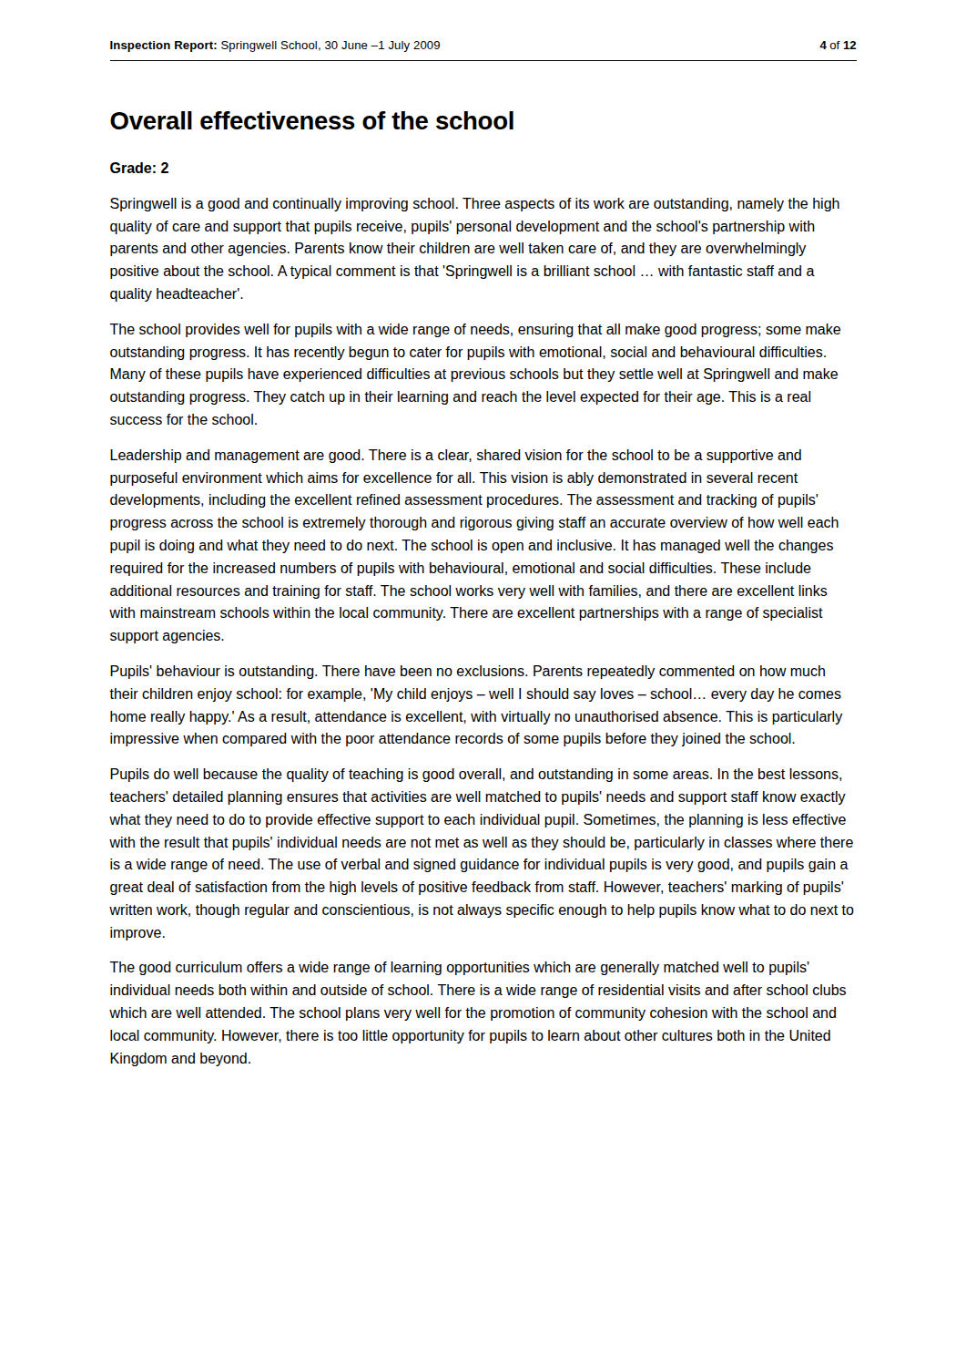Inspection Report: Springwell School, 30 June –1 July 2009
4 of 12
Overall effectiveness of the school
Grade: 2
Springwell is a good and continually improving school. Three aspects of its work are outstanding, namely the high quality of care and support that pupils receive, pupils' personal development and the school's partnership with parents and other agencies. Parents know their children are well taken care of, and they are overwhelmingly positive about the school. A typical comment is that 'Springwell is a brilliant school … with fantastic staff and a quality headteacher'.
The school provides well for pupils with a wide range of needs, ensuring that all make good progress; some make outstanding progress. It has recently begun to cater for pupils with emotional, social and behavioural difficulties. Many of these pupils have experienced difficulties at previous schools but they settle well at Springwell and make outstanding progress. They catch up in their learning and reach the level expected for their age. This is a real success for the school.
Leadership and management are good. There is a clear, shared vision for the school to be a supportive and purposeful environment which aims for excellence for all. This vision is ably demonstrated in several recent developments, including the excellent refined assessment procedures. The assessment and tracking of pupils' progress across the school is extremely thorough and rigorous giving staff an accurate overview of how well each pupil is doing and what they need to do next. The school is open and inclusive. It has managed well the changes required for the increased numbers of pupils with behavioural, emotional and social difficulties. These include additional resources and training for staff. The school works very well with families, and there are excellent links with mainstream schools within the local community. There are excellent partnerships with a range of specialist support agencies.
Pupils' behaviour is outstanding. There have been no exclusions. Parents repeatedly commented on how much their children enjoy school: for example, 'My child enjoys – well I should say loves – school… every day he comes home really happy.' As a result, attendance is excellent, with virtually no unauthorised absence. This is particularly impressive when compared with the poor attendance records of some pupils before they joined the school.
Pupils do well because the quality of teaching is good overall, and outstanding in some areas. In the best lessons, teachers' detailed planning ensures that activities are well matched to pupils' needs and support staff know exactly what they need to do to provide effective support to each individual pupil. Sometimes, the planning is less effective with the result that pupils' individual needs are not met as well as they should be, particularly in classes where there is a wide range of need. The use of verbal and signed guidance for individual pupils is very good, and pupils gain a great deal of satisfaction from the high levels of positive feedback from staff. However, teachers' marking of pupils' written work, though regular and conscientious, is not always specific enough to help pupils know what to do next to improve.
The good curriculum offers a wide range of learning opportunities which are generally matched well to pupils' individual needs both within and outside of school. There is a wide range of residential visits and after school clubs which are well attended. The school plans very well for the promotion of community cohesion with the school and local community. However, there is too little opportunity for pupils to learn about other cultures both in the United Kingdom and beyond.